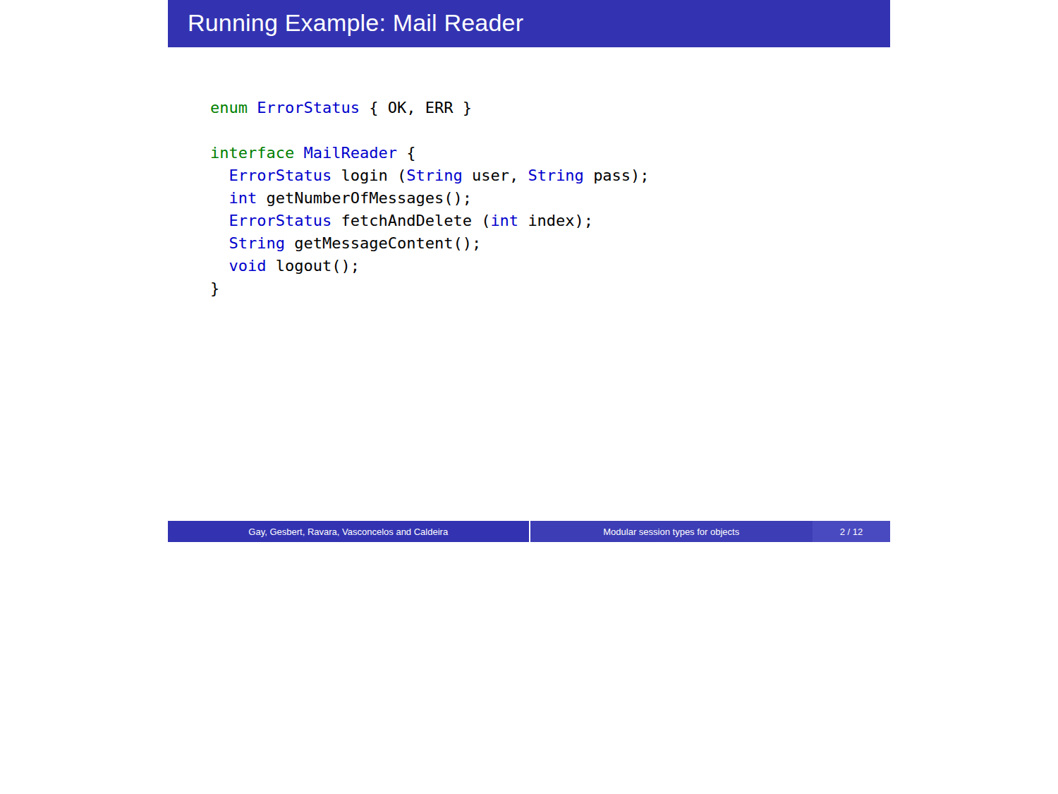Running Example: Mail Reader
enum ErrorStatus { OK, ERR }

interface MailReader {
  ErrorStatus login (String user, String pass);
  int getNumberOfMessages();
  ErrorStatus fetchAndDelete (int index);
  String getMessageContent();
  void logout();
}
Gay, Gesbert, Ravara, Vasconcelos and Caldeira
Modular session types for objects
2 / 12